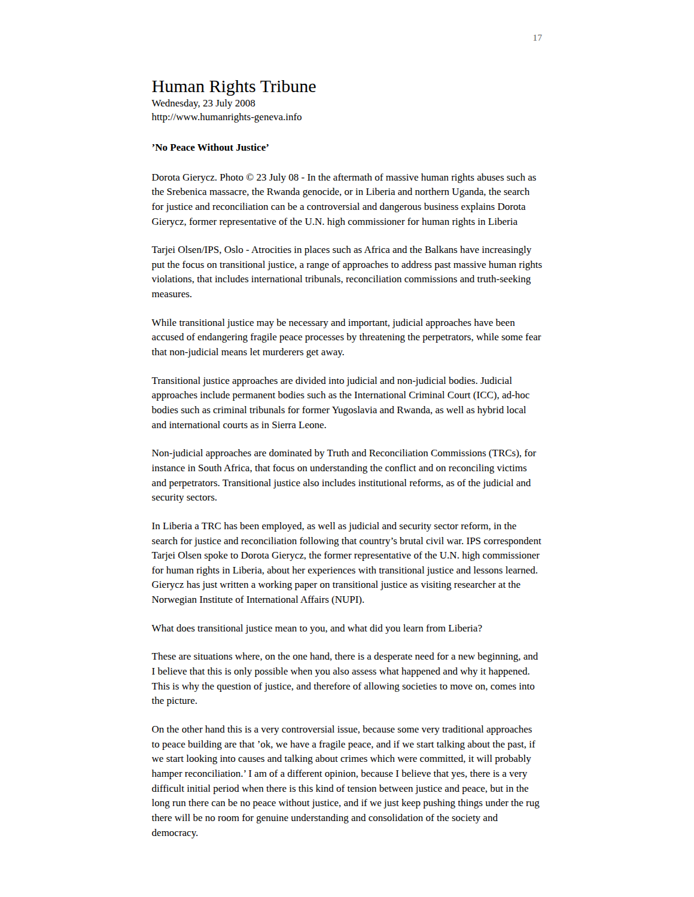17
Human Rights Tribune
Wednesday, 23 July 2008
http://www.humanrights-geneva.info
’No Peace Without Justice’
Dorota Gierycz. Photo © 23 July 08 - In the aftermath of massive human rights abuses such as the Srebenica massacre, the Rwanda genocide, or in Liberia and northern Uganda, the search for justice and reconciliation can be a controversial and dangerous business explains Dorota Gierycz, former representative of the U.N. high commissioner for human rights in Liberia
Tarjei Olsen/IPS, Oslo - Atrocities in places such as Africa and the Balkans have increasingly put the focus on transitional justice, a range of approaches to address past massive human rights violations, that includes international tribunals, reconciliation commissions and truth-seeking measures.
While transitional justice may be necessary and important, judicial approaches have been accused of endangering fragile peace processes by threatening the perpetrators, while some fear that non-judicial means let murderers get away.
Transitional justice approaches are divided into judicial and non-judicial bodies. Judicial approaches include permanent bodies such as the International Criminal Court (ICC), ad-hoc bodies such as criminal tribunals for former Yugoslavia and Rwanda, as well as hybrid local and international courts as in Sierra Leone.
Non-judicial approaches are dominated by Truth and Reconciliation Commissions (TRCs), for instance in South Africa, that focus on understanding the conflict and on reconciling victims and perpetrators. Transitional justice also includes institutional reforms, as of the judicial and security sectors.
In Liberia a TRC has been employed, as well as judicial and security sector reform, in the search for justice and reconciliation following that country’s brutal civil war. IPS correspondent Tarjei Olsen spoke to Dorota Gierycz, the former representative of the U.N. high commissioner for human rights in Liberia, about her experiences with transitional justice and lessons learned. Gierycz has just written a working paper on transitional justice as visiting researcher at the Norwegian Institute of International Affairs (NUPI).
What does transitional justice mean to you, and what did you learn from Liberia?
These are situations where, on the one hand, there is a desperate need for a new beginning, and I believe that this is only possible when you also assess what happened and why it happened. This is why the question of justice, and therefore of allowing societies to move on, comes into the picture.
On the other hand this is a very controversial issue, because some very traditional approaches to peace building are that ’ok, we have a fragile peace, and if we start talking about the past, if we start looking into causes and talking about crimes which were committed, it will probably hamper reconciliation.’ I am of a different opinion, because I believe that yes, there is a very difficult initial period when there is this kind of tension between justice and peace, but in the long run there can be no peace without justice, and if we just keep pushing things under the rug there will be no room for genuine understanding and consolidation of the society and democracy.